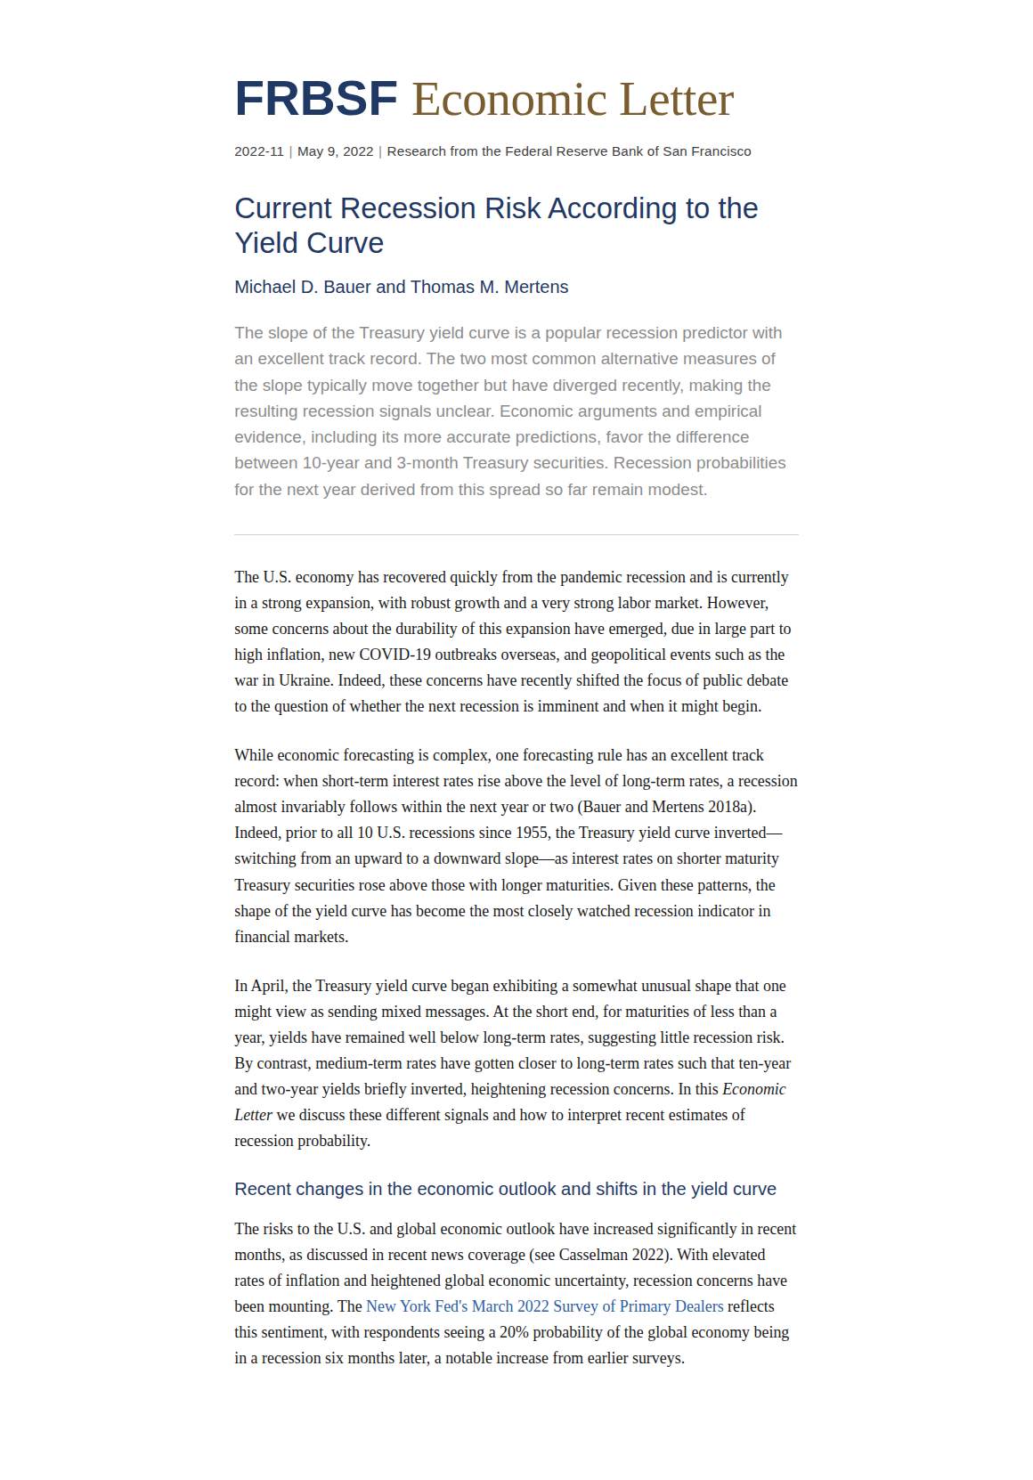FRBSF Economic Letter
2022-11|May 9, 2022|Research from the Federal Reserve Bank of San Francisco
Current Recession Risk According to the Yield Curve
Michael D. Bauer and Thomas M. Mertens
The slope of the Treasury yield curve is a popular recession predictor with an excellent track record. The two most common alternative measures of the slope typically move together but have diverged recently, making the resulting recession signals unclear. Economic arguments and empirical evidence, including its more accurate predictions, favor the difference between 10-year and 3-month Treasury securities. Recession probabilities for the next year derived from this spread so far remain modest.
The U.S. economy has recovered quickly from the pandemic recession and is currently in a strong expansion, with robust growth and a very strong labor market. However, some concerns about the durability of this expansion have emerged, due in large part to high inflation, new COVID-19 outbreaks overseas, and geopolitical events such as the war in Ukraine. Indeed, these concerns have recently shifted the focus of public debate to the question of whether the next recession is imminent and when it might begin.
While economic forecasting is complex, one forecasting rule has an excellent track record: when short-term interest rates rise above the level of long-term rates, a recession almost invariably follows within the next year or two (Bauer and Mertens 2018a). Indeed, prior to all 10 U.S. recessions since 1955, the Treasury yield curve inverted—switching from an upward to a downward slope—as interest rates on shorter maturity Treasury securities rose above those with longer maturities. Given these patterns, the shape of the yield curve has become the most closely watched recession indicator in financial markets.
In April, the Treasury yield curve began exhibiting a somewhat unusual shape that one might view as sending mixed messages. At the short end, for maturities of less than a year, yields have remained well below long-term rates, suggesting little recession risk. By contrast, medium-term rates have gotten closer to long-term rates such that ten-year and two-year yields briefly inverted, heightening recession concerns. In this Economic Letter we discuss these different signals and how to interpret recent estimates of recession probability.
Recent changes in the economic outlook and shifts in the yield curve
The risks to the U.S. and global economic outlook have increased significantly in recent months, as discussed in recent news coverage (see Casselman 2022). With elevated rates of inflation and heightened global economic uncertainty, recession concerns have been mounting. The New York Fed's March 2022 Survey of Primary Dealers reflects this sentiment, with respondents seeing a 20% probability of the global economy being in a recession six months later, a notable increase from earlier surveys.